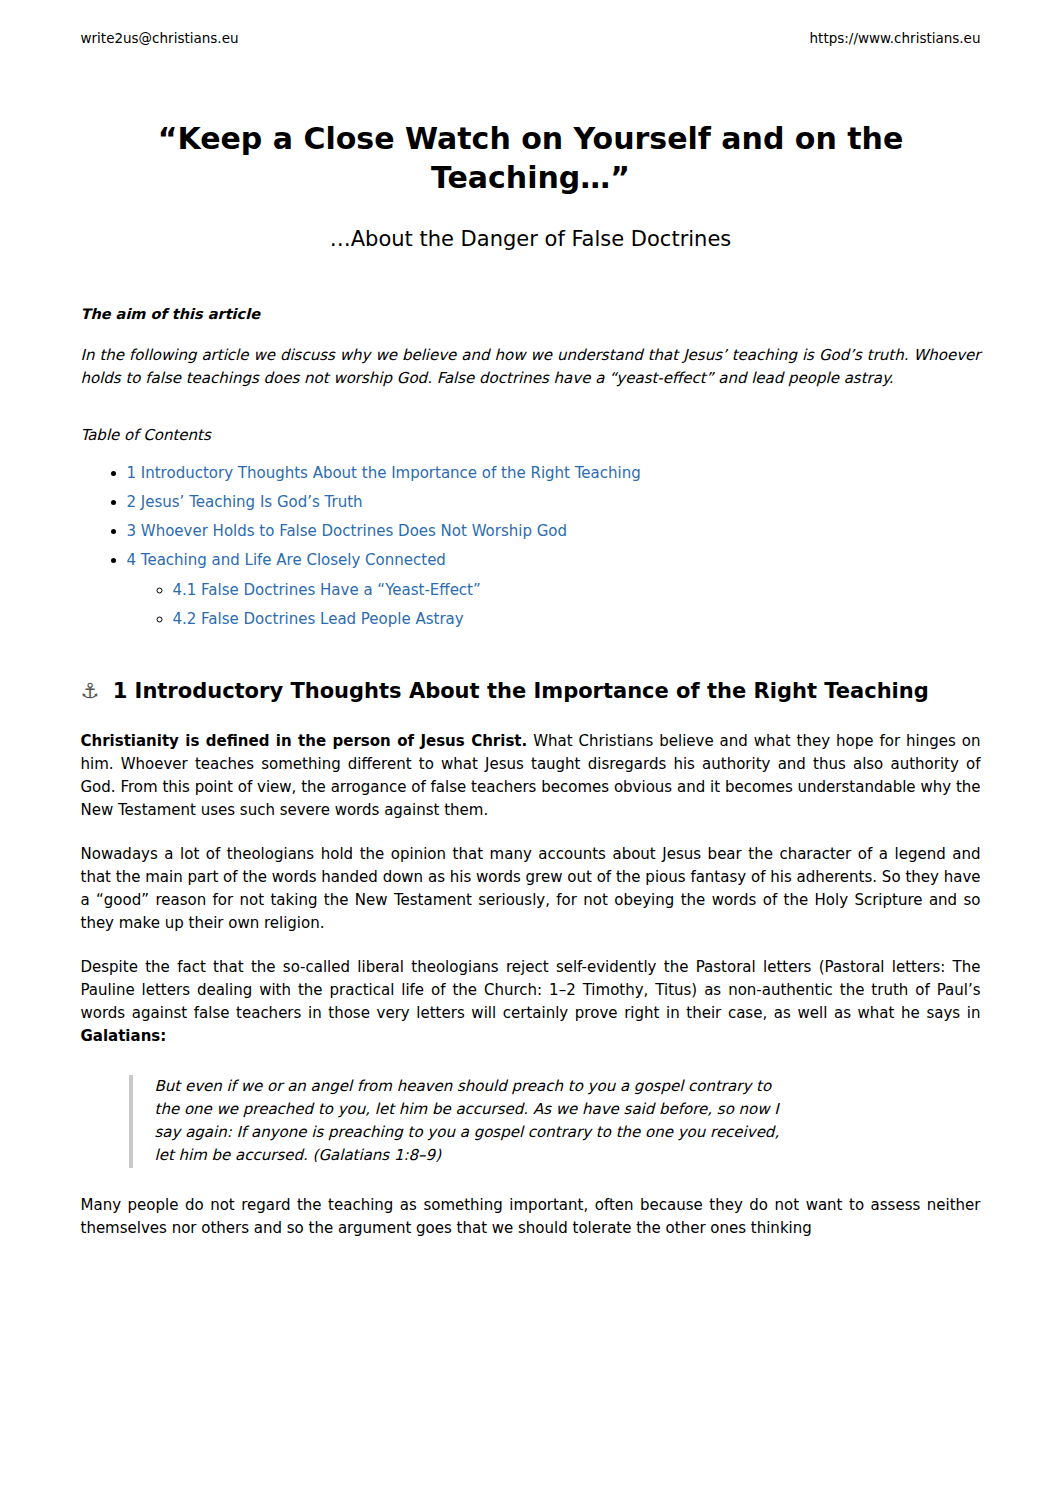write2us@christians.eu https://www.christians.eu
“Keep a Close Watch on Yourself and on the Teaching…”
…About the Danger of False Doctrines
The aim of this article
In the following article we discuss why we believe and how we understand that Jesus’ teaching is God’s truth. Whoever holds to false teachings does not worship God. False doctrines have a “yeast-effect” and lead people astray.
Table of Contents
1 Introductory Thoughts About the Importance of the Right Teaching
2 Jesus’ Teaching Is God’s Truth
3 Whoever Holds to False Doctrines Does Not Worship God
4 Teaching and Life Are Closely Connected
4.1 False Doctrines Have a “Yeast-Effect”
4.2 False Doctrines Lead People Astray
⚓ 1 Introductory Thoughts About the Importance of the Right Teaching
Christianity is defined in the person of Jesus Christ. What Christians believe and what they hope for hinges on him. Whoever teaches something different to what Jesus taught disregards his authority and thus also authority of God. From this point of view, the arrogance of false teachers becomes obvious and it becomes understandable why the New Testament uses such severe words against them.
Nowadays a lot of theologians hold the opinion that many accounts about Jesus bear the character of a legend and that the main part of the words handed down as his words grew out of the pious fantasy of his adherents. So they have a “good” reason for not taking the New Testament seriously, for not obeying the words of the Holy Scripture and so they make up their own religion.
Despite the fact that the so-called liberal theologians reject self-evidently the Pastoral letters (Pastoral letters: The Pauline letters dealing with the practical life of the Church: 1–2 Timothy, Titus) as non-authentic the truth of Paul’s words against false teachers in those very letters will certainly prove right in their case, as well as what he says in Galatians:
But even if we or an angel from heaven should preach to you a gospel contrary to the one we preached to you, let him be accursed. As we have said before, so now I say again: If anyone is preaching to you a gospel contrary to the one you received, let him be accursed. (Galatians 1:8–9)
Many people do not regard the teaching as something important, often because they do not want to assess neither themselves nor others and so the argument goes that we should tolerate the other ones thinking